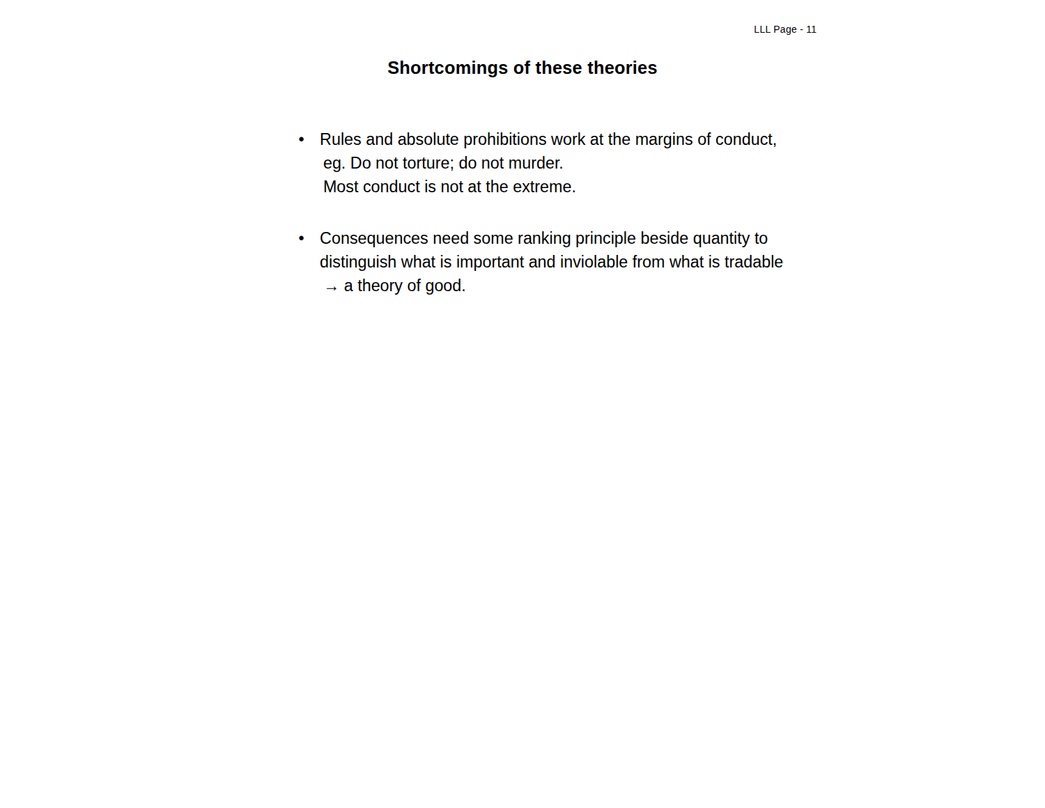LLL Page - 11
Shortcomings of these theories
Rules and absolute prohibitions work at the margins of conduct, eg. Do not torture; do not murder. Most conduct is not at the extreme.
Consequences need some ranking principle beside quantity to distinguish what is important and inviolable from what is tradable → a theory of good.